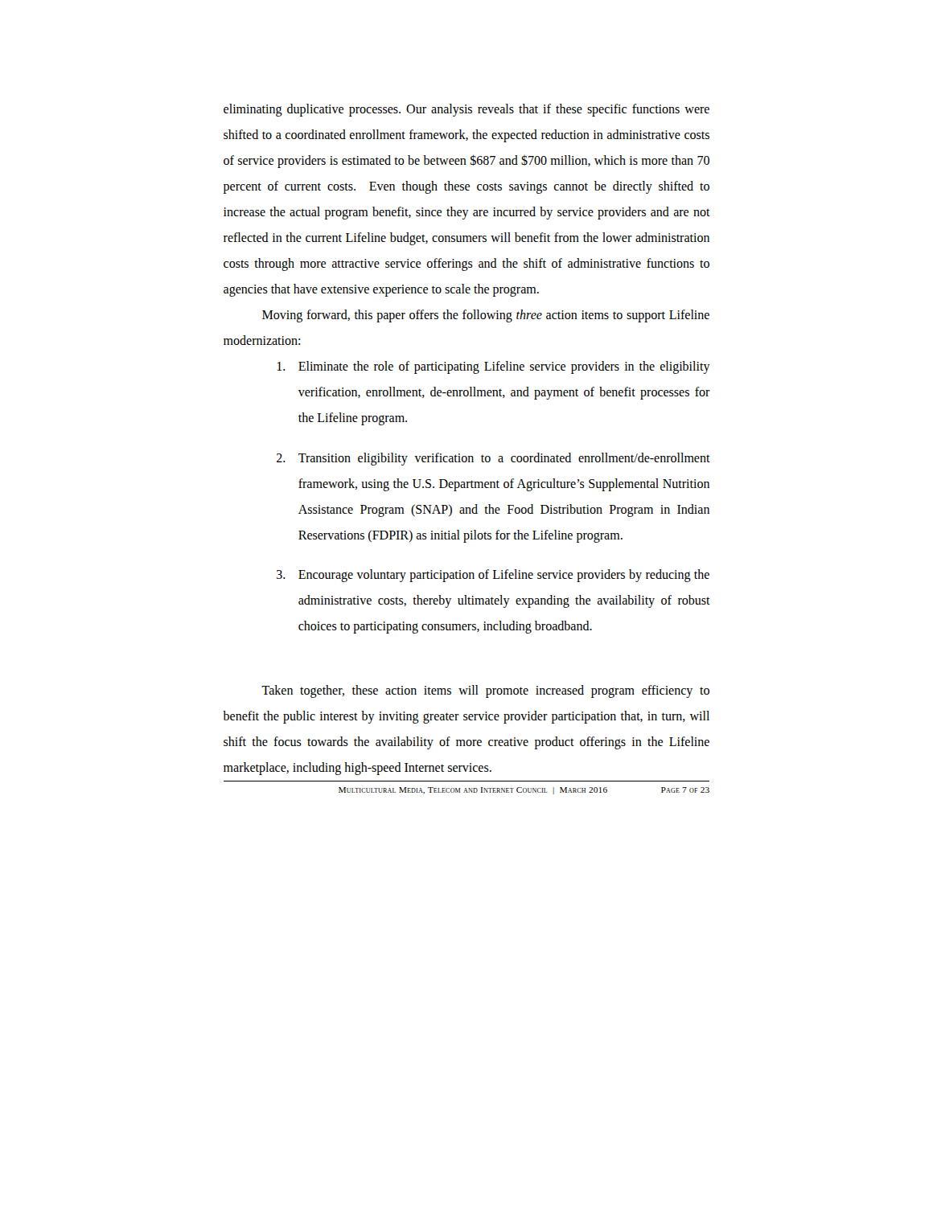eliminating duplicative processes. Our analysis reveals that if these specific functions were shifted to a coordinated enrollment framework, the expected reduction in administrative costs of service providers is estimated to be between $687 and $700 million, which is more than 70 percent of current costs. Even though these costs savings cannot be directly shifted to increase the actual program benefit, since they are incurred by service providers and are not reflected in the current Lifeline budget, consumers will benefit from the lower administration costs through more attractive service offerings and the shift of administrative functions to agencies that have extensive experience to scale the program.
Moving forward, this paper offers the following three action items to support Lifeline modernization:
Eliminate the role of participating Lifeline service providers in the eligibility verification, enrollment, de-enrollment, and payment of benefit processes for the Lifeline program.
Transition eligibility verification to a coordinated enrollment/de-enrollment framework, using the U.S. Department of Agriculture’s Supplemental Nutrition Assistance Program (SNAP) and the Food Distribution Program in Indian Reservations (FDPIR) as initial pilots for the Lifeline program.
Encourage voluntary participation of Lifeline service providers by reducing the administrative costs, thereby ultimately expanding the availability of robust choices to participating consumers, including broadband.
Taken together, these action items will promote increased program efficiency to benefit the public interest by inviting greater service provider participation that, in turn, will shift the focus towards the availability of more creative product offerings in the Lifeline marketplace, including high-speed Internet services.
Multicultural Media, Telecom and Internet Council | March 2016
Page 7 of 23